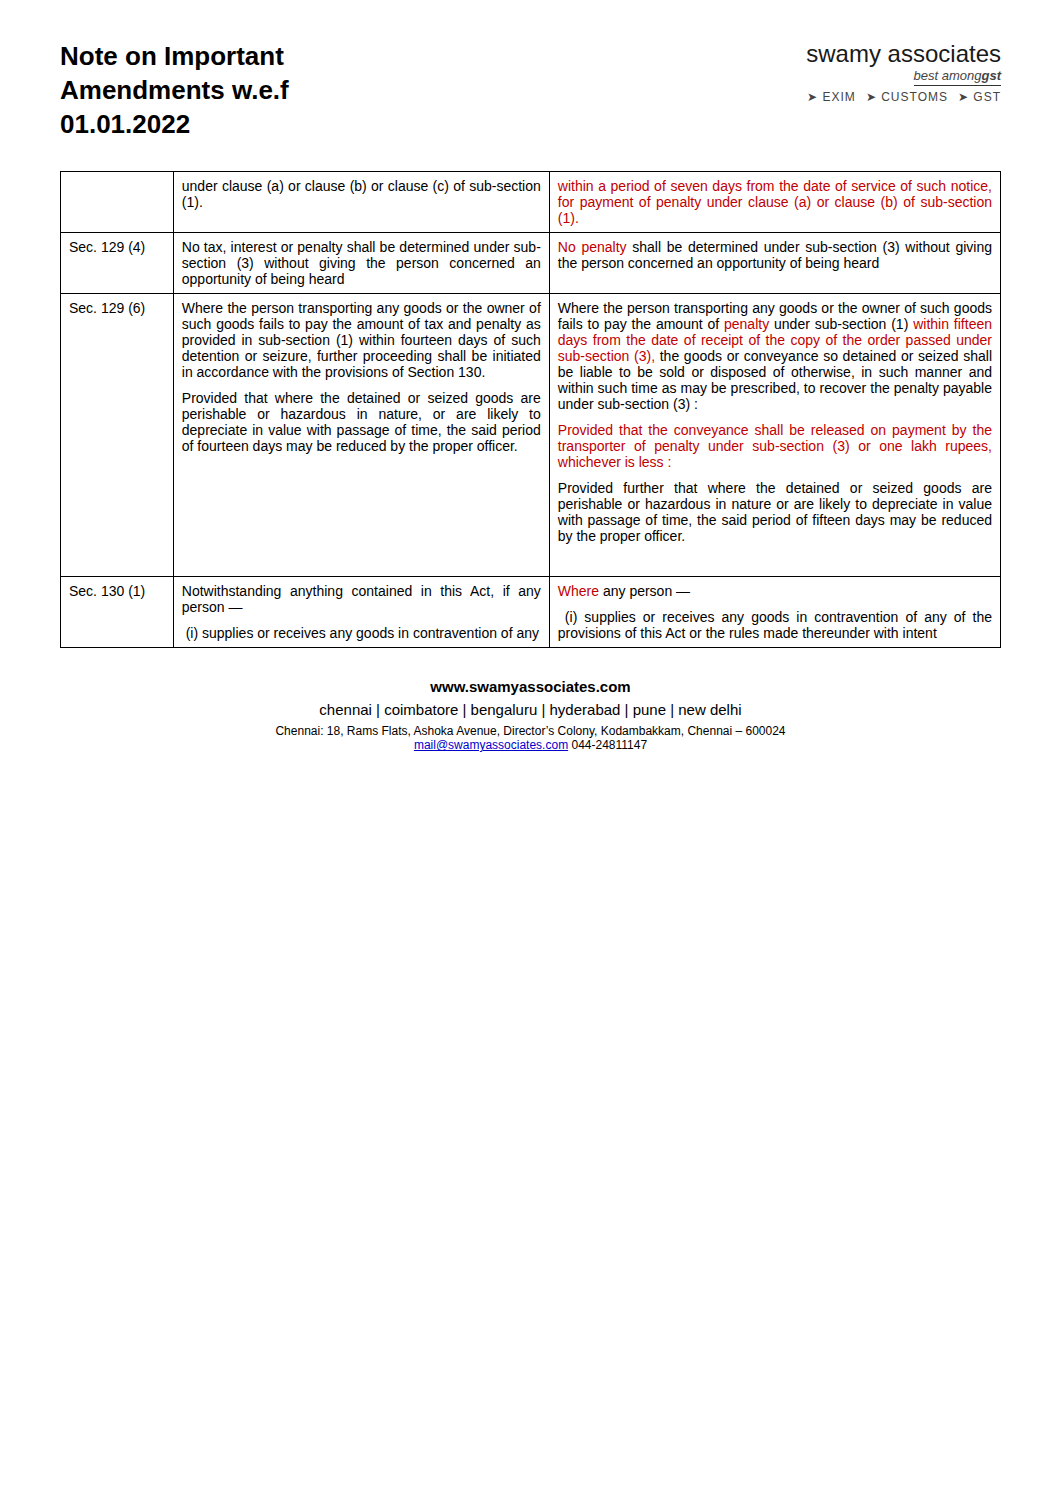Note on Important
Amendments w.e.f
01.01.2022
swamy associates
best amonggst
➤ EXIM➤ CUSTOMS➤ GST
| | under clause (a) or clause (b) or clause (c) of sub-section (1). | within a period of seven days from the date of service of such notice, for payment of penalty under clause (a) or clause (b) of sub-section (1). |
| Sec. 129 (4) | No tax, interest or penalty shall be determined under sub-section (3) without giving the person concerned an opportunity of being heard | No penalty shall be determined under sub-section (3) without giving the person concerned an opportunity of being heard |
| Sec. 129 (6) | Where the person transporting any goods or the owner of such goods fails to pay the amount of tax and penalty as provided in sub-section (1) within fourteen days of such detention or seizure, further proceeding shall be initiated in accordance with the provisions of Section 130. Provided that where the detained or seized goods are perishable or hazardous in nature, or are likely to depreciate in value with passage of time, the said period of fourteen days may be reduced by the proper officer. | Where the person transporting any goods or the owner of such goods fails to pay the amount of penalty under sub-section (1) within fifteen days from the date of receipt of the copy of the order passed under sub-section (3), the goods or conveyance so detained or seized shall be liable to be sold or disposed of otherwise, in such manner and within such time as may be prescribed, to recover the penalty payable under sub-section (3) : Provided that the conveyance shall be released on payment by the transporter of penalty under sub-section (3) or one lakh rupees, whichever is less : Provided further that where the detained or seized goods are perishable or hazardous in nature or are likely to depreciate in value with passage of time, the said period of fifteen days may be reduced by the proper officer. |
| Sec. 130 (1) | Notwithstanding anything contained in this Act, if any person — (i) supplies or receives any goods in contravention of any | Where any person — (i) supplies or receives any goods in contravention of any of the provisions of this Act or the rules made thereunder with intent |
www.swamyassociates.com
chennai | coimbatore | bengaluru | hyderabad | pune | new delhi
Chennai: 18, Rams Flats, Ashoka Avenue, Director’s Colony, Kodambakkam, Chennai – 600024
mail@swamyassociates.com 044-24811147